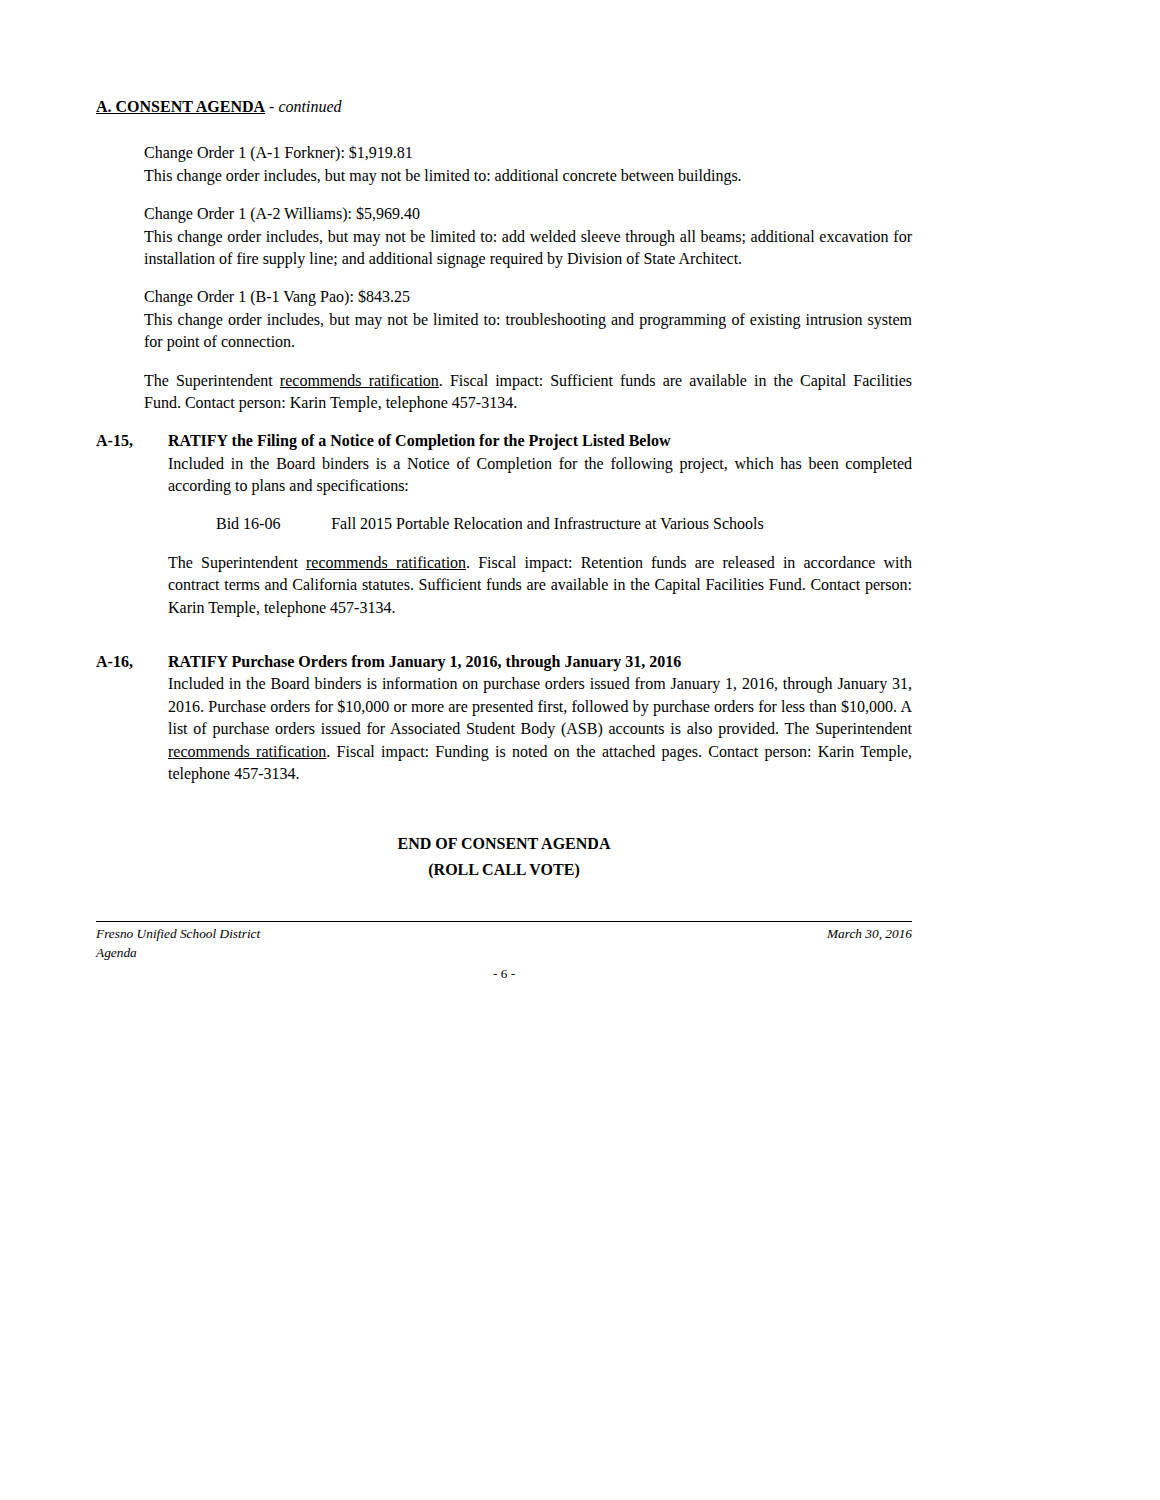A. CONSENT AGENDA - continued
Change Order 1 (A-1 Forkner): $1,919.81
This change order includes, but may not be limited to: additional concrete between buildings.
Change Order 1 (A-2 Williams): $5,969.40
This change order includes, but may not be limited to: add welded sleeve through all beams; additional excavation for installation of fire supply line; and additional signage required by Division of State Architect.
Change Order 1 (B-1 Vang Pao): $843.25
This change order includes, but may not be limited to: troubleshooting and programming of existing intrusion system for point of connection.
The Superintendent recommends ratification. Fiscal impact: Sufficient funds are available in the Capital Facilities Fund. Contact person: Karin Temple, telephone 457-3134.
A-15,
RATIFY the Filing of a Notice of Completion for the Project Listed Below
Included in the Board binders is a Notice of Completion for the following project, which has been completed according to plans and specifications:
Bid 16-06 Fall 2015 Portable Relocation and Infrastructure at Various Schools
The Superintendent recommends ratification. Fiscal impact: Retention funds are released in accordance with contract terms and California statutes. Sufficient funds are available in the Capital Facilities Fund. Contact person: Karin Temple, telephone 457-3134.
A-16,
RATIFY Purchase Orders from January 1, 2016, through January 31, 2016
Included in the Board binders is information on purchase orders issued from January 1, 2016, through January 31, 2016. Purchase orders for $10,000 or more are presented first, followed by purchase orders for less than $10,000. A list of purchase orders issued for Associated Student Body (ASB) accounts is also provided. The Superintendent recommends ratification. Fiscal impact: Funding is noted on the attached pages. Contact person: Karin Temple, telephone 457-3134.
END OF CONSENT AGENDA
(ROLL CALL VOTE)
Fresno Unified School District
Agenda
March 30, 2016
- 6 -